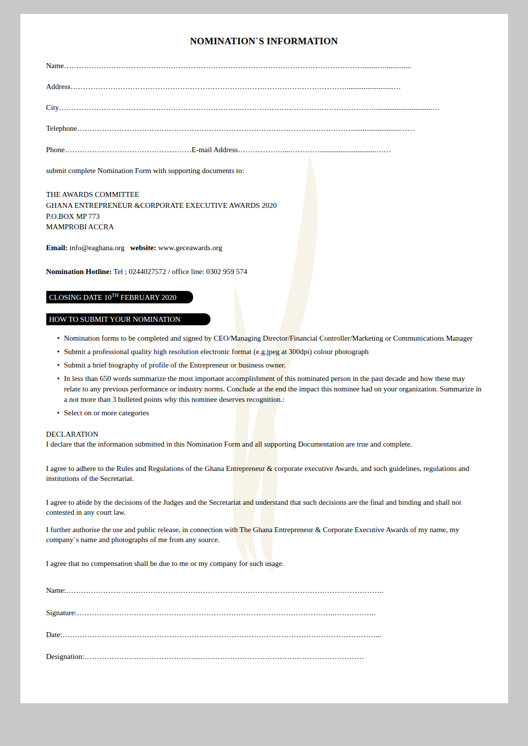NOMINATION`S INFORMATION
Name…………………………………………………………………………………………………………........…..............
Address………………………………………………………………………………………………….........................…
City………………………………………………………………..………………………………………………..............................…
Telephone………………………………………………………………………………………………….........................……
Phone……………………………………………E-mail Address………………....…………..............................……
submit complete Nomination Form with supporting documents to:
THE AWARDS COMMITTEE
GHANA ENTREPRENEUR &CORPORATE EXECUTIVE AWARDS 2020
P.O.BOX MP 773
MAMPROBI ACCRA
Email: info@eaghana.org website: www.geceawards.org
Nomination Hotline: Tel ; 0244027572 / office line: 0302 959 574
CLOSING DATE 10TH FEBRUARY 2020
HOW TO SUBMIT YOUR NOMINATION
Nomination forms to be completed and signed by CEO/Managing Director/Financial Controller/Marketing or Communications Manager
Submit a professional quality high resolution electronic format (e.g.jpeg at 300dpi) colour photograph
Submit a brief biography of profile of the Entrepreneur or business owner.
In less than 650 words summarize the most important accomplishment of this nominated person in the past decade and how these may relate to any previous performance or industry norms. Conclude at the end the impact this nominee had on your organization. Summarize in a not more than 3 bulleted points why this nominee deserves recognition.:
Select on or more categories
DECLARATION
I declare that the information submitted in this Nomination Form and all supporting Documentation are true and complete.
I agree to adhere to the Rules and Regulations of the Ghana Entrepreneur & corporate executive Awards, and such guidelines, regulations and institutions of the Secretariat.
I agree to abide by the decisions of the Judges and the Secretariat and understand that such decisions are the final and binding and shall not contested in any court law.
I further authorise the use and public release, in connection with The Ghana Entrepreneur & Corporate Executive Awards of my name, my company`s name and photographs of me from any source.
I agree that no compensation shall be due to me or my company for such usage.
Name:………………………………………………………………………………………………………………..
Signature:…………………………………………………………………………………………..……………..
Date:………………………………………………………………………………………………………………...
Designation:………………………………………..…………………………………………………………